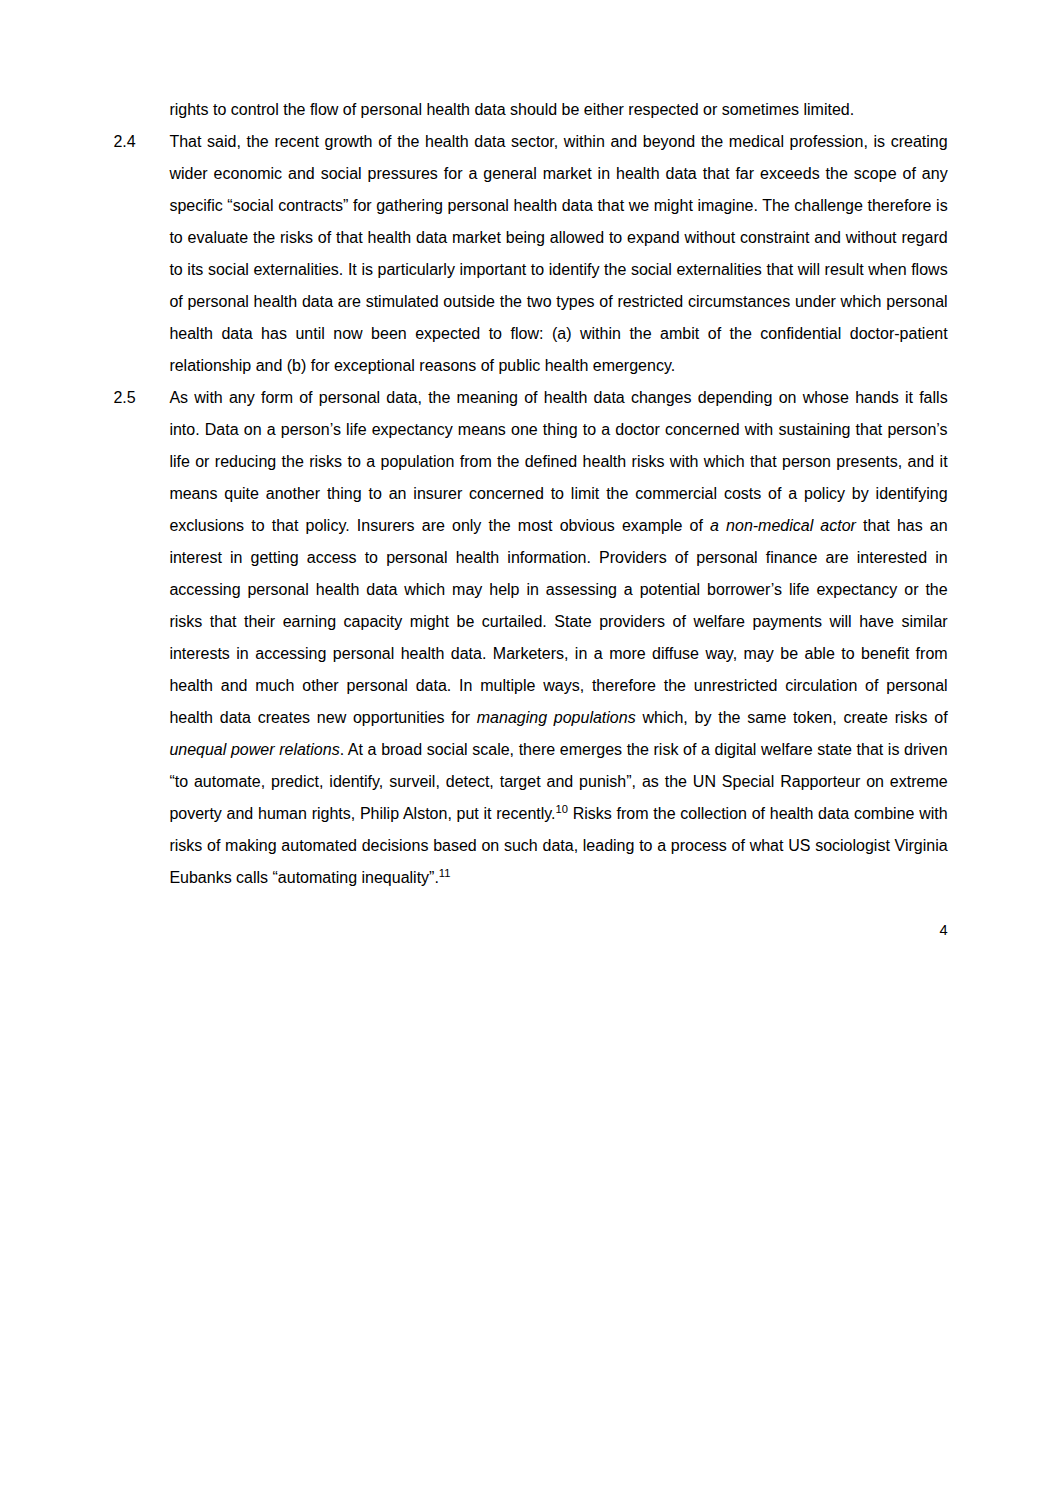rights to control the flow of personal health data should be either respected or sometimes limited.
2.4
That said, the recent growth of the health data sector, within and beyond the medical profession, is creating wider economic and social pressures for a general market in health data that far exceeds the scope of any specific “social contracts” for gathering personal health data that we might imagine. The challenge therefore is to evaluate the risks of that health data market being allowed to expand without constraint and without regard to its social externalities. It is particularly important to identify the social externalities that will result when flows of personal health data are stimulated outside the two types of restricted circumstances under which personal health data has until now been expected to flow: (a) within the ambit of the confidential doctor-patient relationship and (b) for exceptional reasons of public health emergency.
2.5
As with any form of personal data, the meaning of health data changes depending on whose hands it falls into. Data on a person’s life expectancy means one thing to a doctor concerned with sustaining that person’s life or reducing the risks to a population from the defined health risks with which that person presents, and it means quite another thing to an insurer concerned to limit the commercial costs of a policy by identifying exclusions to that policy. Insurers are only the most obvious example of a non-medical actor that has an interest in getting access to personal health information. Providers of personal finance are interested in accessing personal health data which may help in assessing a potential borrower’s life expectancy or the risks that their earning capacity might be curtailed. State providers of welfare payments will have similar interests in accessing personal health data. Marketers, in a more diffuse way, may be able to benefit from health and much other personal data. In multiple ways, therefore the unrestricted circulation of personal health data creates new opportunities for managing populations which, by the same token, create risks of unequal power relations. At a broad social scale, there emerges the risk of a digital welfare state that is driven “to automate, predict, identify, surveil, detect, target and punish”, as the UN Special Rapporteur on extreme poverty and human rights, Philip Alston, put it recently.10 Risks from the collection of health data combine with risks of making automated decisions based on such data, leading to a process of what US sociologist Virginia Eubanks calls “automating inequality”.11
4